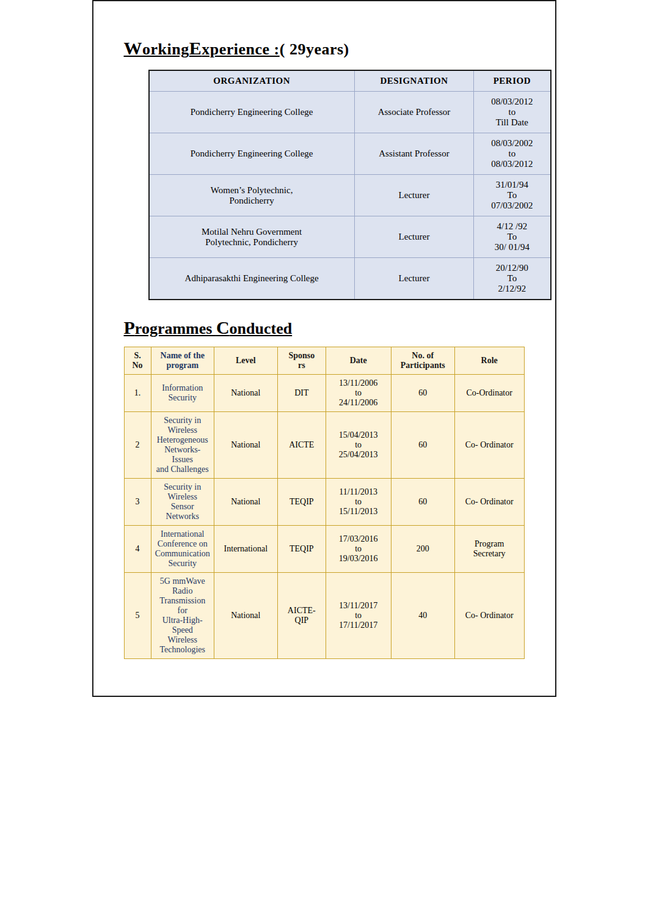WorkingExperience :( 29years)
| ORGANIZATION | DESIGNATION | PERIOD |
| --- | --- | --- |
| Pondicherry Engineering College | Associate Professor | 08/03/2012 to Till Date |
| Pondicherry Engineering College | Assistant Professor | 08/03/2002 to 08/03/2012 |
| Women’s Polytechnic, Pondicherry | Lecturer | 31/01/94 To 07/03/2002 |
| Motilal Nehru Government Polytechnic, Pondicherry | Lecturer | 4/12 /92 To 30/ 01/94 |
| Adhiparasakthi Engineering College | Lecturer | 20/12/90 To 2/12/92 |
Programmes Conducted
| S. No | Name of the program | Level | Sponso rs | Date | No. of Participants | Role |
| --- | --- | --- | --- | --- | --- | --- |
| 1. | Information Security | National | DIT | 13/11/2006 to 24/11/2006 | 60 | Co-Ordinator |
| 2 | Security in Wireless Heterogeneous Networks- Issues and Challenges | National | AICTE | 15/04/2013 to 25/04/2013 | 60 | Co- Ordinator |
| 3 | Security in Wireless Sensor Networks | National | TEQIP | 11/11/2013 to 15/11/2013 | 60 | Co- Ordinator |
| 4 | International Conference on Communication Security | International | TEQIP | 17/03/2016 to 19/03/2016 | 200 | Program Secretary |
| 5 | 5G mmWave Radio Transmission for Ultra-High-Speed Wireless Technologies | National | AICTE- QIP | 13/11/2017 to 17/11/2017 | 40 | Co- Ordinator |